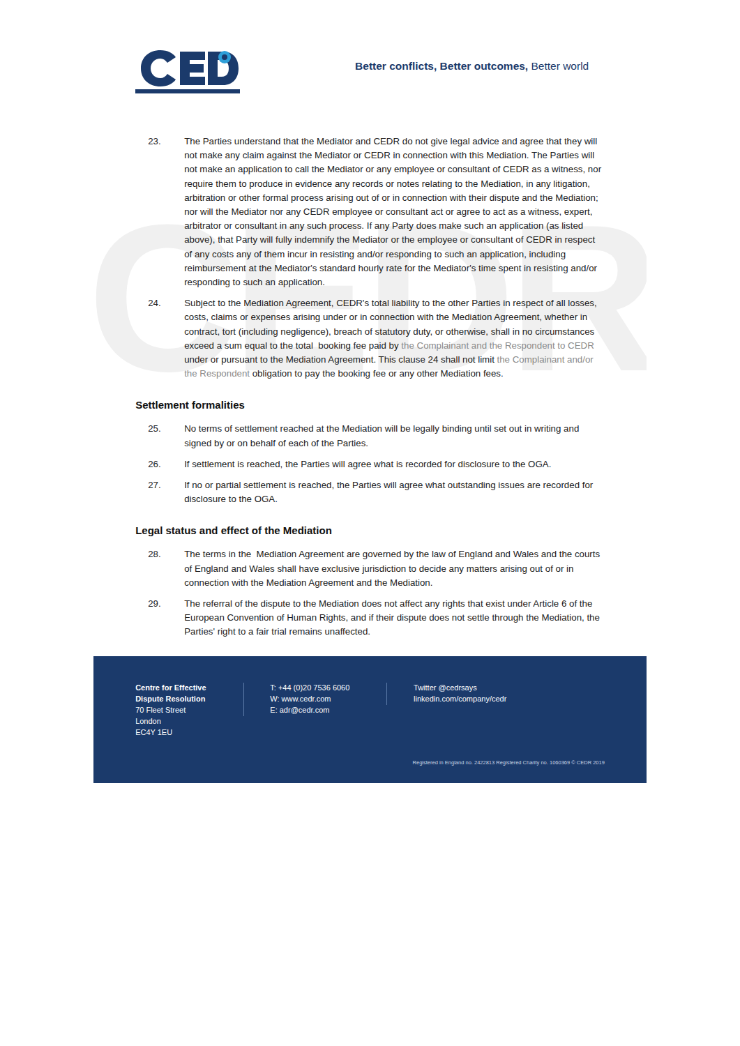CEDR
Better conflicts, Better outcomes, Better world
23. The Parties understand that the Mediator and CEDR do not give legal advice and agree that they will not make any claim against the Mediator or CEDR in connection with this Mediation. The Parties will not make an application to call the Mediator or any employee or consultant of CEDR as a witness, nor require them to produce in evidence any records or notes relating to the Mediation, in any litigation, arbitration or other formal process arising out of or in connection with their dispute and the Mediation; nor will the Mediator nor any CEDR employee or consultant act or agree to act as a witness, expert, arbitrator or consultant in any such process. If any Party does make such an application (as listed above), that Party will fully indemnify the Mediator or the employee or consultant of CEDR in respect of any costs any of them incur in resisting and/or responding to such an application, including reimbursement at the Mediator's standard hourly rate for the Mediator's time spent in resisting and/or responding to such an application.
24. Subject to the Mediation Agreement, CEDR's total liability to the other Parties in respect of all losses, costs, claims or expenses arising under or in connection with the Mediation Agreement, whether in contract, tort (including negligence), breach of statutory duty, or otherwise, shall in no circumstances exceed a sum equal to the total booking fee paid by the Complainant and the Respondent to CEDR under or pursuant to the Mediation Agreement. This clause 24 shall not limit the Complainant and/or the Respondent obligation to pay the booking fee or any other Mediation fees.
Settlement formalities
25. No terms of settlement reached at the Mediation will be legally binding until set out in writing and signed by or on behalf of each of the Parties.
26. If settlement is reached, the Parties will agree what is recorded for disclosure to the OGA.
27. If no or partial settlement is reached, the Parties will agree what outstanding issues are recorded for disclosure to the OGA.
Legal status and effect of the Mediation
28. The terms in the Mediation Agreement are governed by the law of England and Wales and the courts of England and Wales shall have exclusive jurisdiction to decide any matters arising out of or in connection with the Mediation Agreement and the Mediation.
29. The referral of the dispute to the Mediation does not affect any rights that exist under Article 6 of the European Convention of Human Rights, and if their dispute does not settle through the Mediation, the Parties' right to a fair trial remains unaffected.
Centre for Effective
Dispute Resolution
70 Fleet Street
London
EC4Y 1EU
T: +44 (0)20 7536 6060
W: www.cedr.com
E: adr@cedr.com
Twitter @cedrsays
linkedin.com/company/cedr
Registered in England no. 2422813 Registered Charity no. 1060369 © CEDR 2019